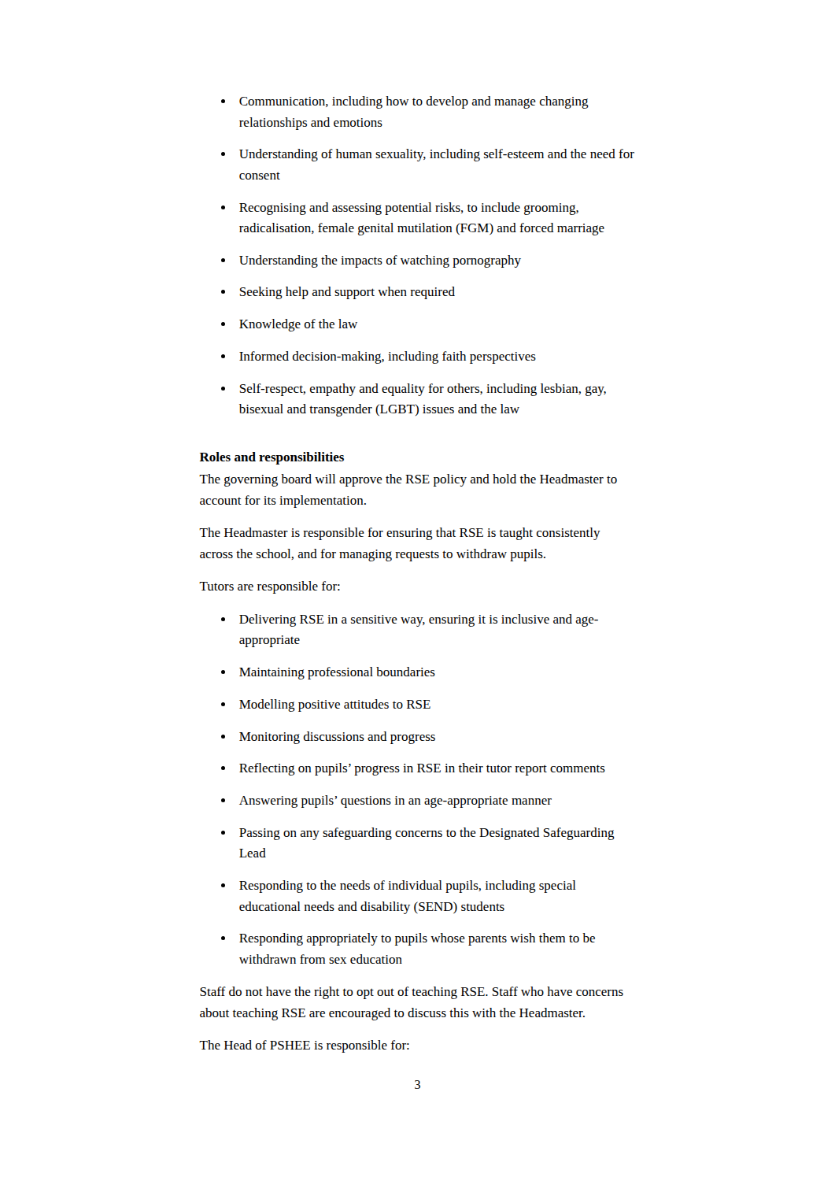Communication, including how to develop and manage changing relationships and emotions
Understanding of human sexuality, including self-esteem and the need for consent
Recognising and assessing potential risks, to include grooming, radicalisation, female genital mutilation (FGM) and forced marriage
Understanding the impacts of watching pornography
Seeking help and support when required
Knowledge of the law
Informed decision-making, including faith perspectives
Self-respect, empathy and equality for others, including lesbian, gay, bisexual and transgender (LGBT) issues and the law
Roles and responsibilities
The governing board will approve the RSE policy and hold the Headmaster to account for its implementation.
The Headmaster is responsible for ensuring that RSE is taught consistently across the school, and for managing requests to withdraw pupils.
Tutors are responsible for:
Delivering RSE in a sensitive way, ensuring it is inclusive and age-appropriate
Maintaining professional boundaries
Modelling positive attitudes to RSE
Monitoring discussions and progress
Reflecting on pupils’ progress in RSE in their tutor report comments
Answering pupils’ questions in an age-appropriate manner
Passing on any safeguarding concerns to the Designated Safeguarding Lead
Responding to the needs of individual pupils, including special educational needs and disability (SEND) students
Responding appropriately to pupils whose parents wish them to be withdrawn from sex education
Staff do not have the right to opt out of teaching RSE. Staff who have concerns about teaching RSE are encouraged to discuss this with the Headmaster.
The Head of PSHEE is responsible for:
3